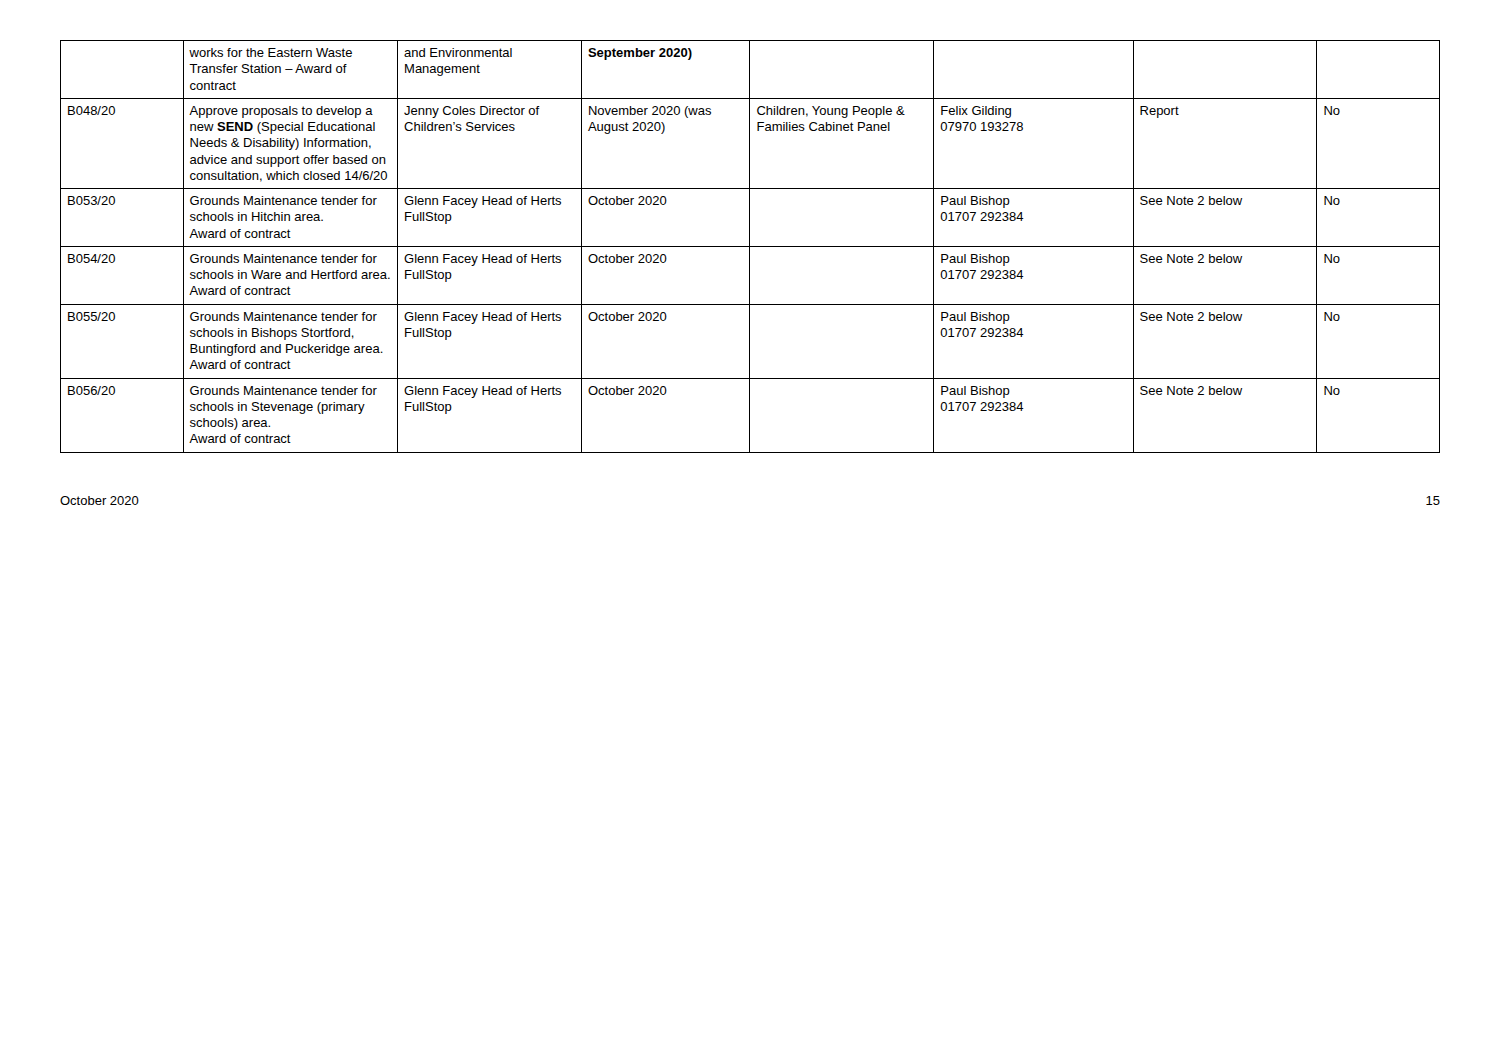| | works for the Eastern Waste Transfer Station – Award of contract | and Environmental Management | September 2020) | | | | |
| B048/20 | Approve proposals to develop a new SEND (Special Educational Needs & Disability) Information, advice and support offer based on consultation, which closed 14/6/20 | Jenny Coles Director of Children’s Services | November 2020 (was August 2020) | Children, Young People & Families Cabinet Panel | Felix Gilding 07970 193278 | Report | No |
| B053/20 | Grounds Maintenance tender for schools in Hitchin area. Award of contract | Glenn Facey Head of Herts FullStop | October 2020 | | Paul Bishop 01707 292384 | See Note 2 below | No |
| B054/20 | Grounds Maintenance tender for schools in Ware and Hertford area. Award of contract | Glenn Facey Head of Herts FullStop | October 2020 | | Paul Bishop 01707 292384 | See Note 2 below | No |
| B055/20 | Grounds Maintenance tender for schools in Bishops Stortford, Buntingford and Puckeridge area. Award of contract | Glenn Facey Head of Herts FullStop | October 2020 | | Paul Bishop 01707 292384 | See Note 2 below | No |
| B056/20 | Grounds Maintenance tender for schools in Stevenage (primary schools) area. Award of contract | Glenn Facey Head of Herts FullStop | October 2020 | | Paul Bishop 01707 292384 | See Note 2 below | No |
October 2020
15